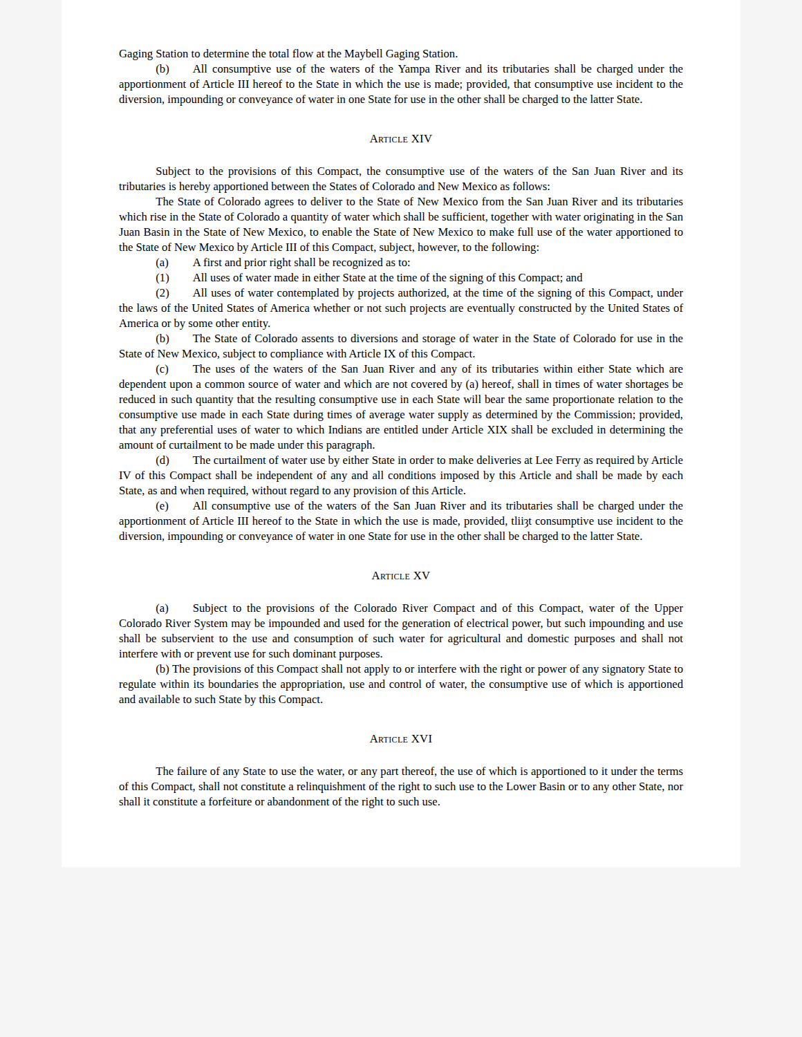Gaging Station to determine the total flow at the Maybell Gaging Station.
(b) All consumptive use of the waters of the Yampa River and its tributaries shall be charged under the apportionment of Article III hereof to the State in which the use is made; provided, that consumptive use incident to the diversion, impounding or conveyance of water in one State for use in the other shall be charged to the latter State.
Article XIV
Subject to the provisions of this Compact, the consumptive use of the waters of the San Juan River and its tributaries is hereby apportioned between the States of Colorado and New Mexico as follows:
The State of Colorado agrees to deliver to the State of New Mexico from the San Juan River and its tributaries which rise in the State of Colorado a quantity of water which shall be sufficient, together with water originating in the San Juan Basin in the State of New Mexico, to enable the State of New Mexico to make full use of the water apportioned to the State of New Mexico by Article III of this Compact, subject, however, to the following:
(a) A first and prior right shall be recognized as to:
(1) All uses of water made in either State at the time of the signing of this Compact; and
(2) All uses of water contemplated by projects authorized, at the time of the signing of this Compact, under the laws of the United States of America whether or not such projects are eventually constructed by the United States of America or by some other entity.
(b) The State of Colorado assents to diversions and storage of water in the State of Colorado for use in the State of New Mexico, subject to compliance with Article IX of this Compact.
(c) The uses of the waters of the San Juan River and any of its tributaries within either State which are dependent upon a common source of water and which are not covered by (a) hereof, shall in times of water shortages be reduced in such quantity that the resulting consumptive use in each State will bear the same proportionate relation to the consumptive use made in each State during times of average water supply as determined by the Commission; provided, that any preferential uses of water to which Indians are entitled under Article XIX shall be excluded in determining the amount of curtailment to be made under this paragraph.
(d) The curtailment of water use by either State in order to make deliveries at Lee Ferry as required by Article IV of this Compact shall be independent of any and all conditions imposed by this Article and shall be made by each State, as and when required, without regard to any provision of this Article.
(e) All consumptive use of the waters of the San Juan River and its tributaries shall be charged under the apportionment of Article III hereof to the State in which the use is made, provided, tliiȝt consumptive use incident to the diversion, impounding or conveyance of water in one State for use in the other shall be charged to the latter State.
Article XV
(a) Subject to the provisions of the Colorado River Compact and of this Compact, water of the Upper Colorado River System may be impounded and used for the generation of electrical power, but such impounding and use shall be subservient to the use and consumption of such water for agricultural and domestic purposes and shall not interfere with or prevent use for such dominant purposes.
(b) The provisions of this Compact shall not apply to or interfere with the right or power of any signatory State to regulate within its boundaries the appropriation, use and control of water, the consumptive use of which is apportioned and available to such State by this Compact.
Article XVI
The failure of any State to use the water, or any part thereof, the use of which is apportioned to it under the terms of this Compact, shall not constitute a relinquishment of the right to such use to the Lower Basin or to any other State, nor shall it constitute a forfeiture or abandonment of the right to such use.